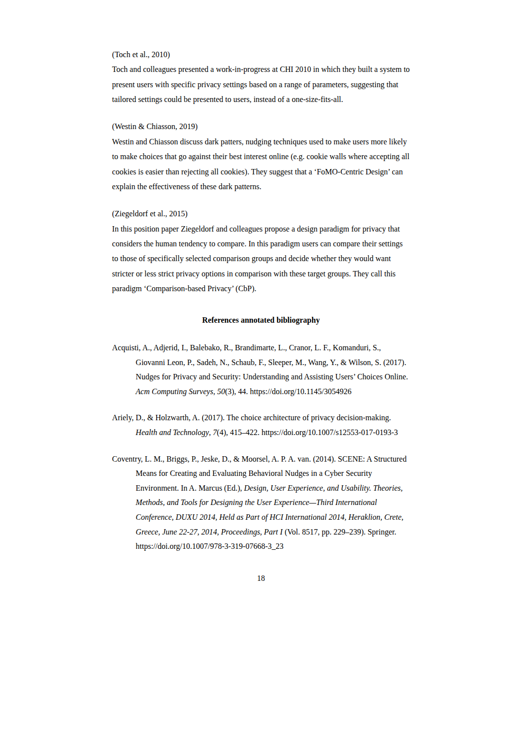(Toch et al., 2010)
Toch and colleagues presented a work-in-progress at CHI 2010 in which they built a system to present users with specific privacy settings based on a range of parameters, suggesting that tailored settings could be presented to users, instead of a one-size-fits-all.
(Westin & Chiasson, 2019)
Westin and Chiasson discuss dark patters, nudging techniques used to make users more likely to make choices that go against their best interest online (e.g. cookie walls where accepting all cookies is easier than rejecting all cookies). They suggest that a ‘FoMO-Centric Design’ can explain the effectiveness of these dark patterns.
(Ziegeldorf et al., 2015)
In this position paper Ziegeldorf and colleagues propose a design paradigm for privacy that considers the human tendency to compare. In this paradigm users can compare their settings to those of specifically selected comparison groups and decide whether they would want stricter or less strict privacy options in comparison with these target groups. They call this paradigm ‘Comparison-based Privacy’ (CbP).
References annotated bibliography
Acquisti, A., Adjerid, I., Balebako, R., Brandimarte, L., Cranor, L. F., Komanduri, S., Giovanni Leon, P., Sadeh, N., Schaub, F., Sleeper, M., Wang, Y., & Wilson, S. (2017). Nudges for Privacy and Security: Understanding and Assisting Users’ Choices Online. Acm Computing Surveys, 50(3), 44. https://doi.org/10.1145/3054926
Ariely, D., & Holzwarth, A. (2017). The choice architecture of privacy decision-making. Health and Technology, 7(4), 415–422. https://doi.org/10.1007/s12553-017-0193-3
Coventry, L. M., Briggs, P., Jeske, D., & Moorsel, A. P. A. van. (2014). SCENE: A Structured Means for Creating and Evaluating Behavioral Nudges in a Cyber Security Environment. In A. Marcus (Ed.), Design, User Experience, and Usability. Theories, Methods, and Tools for Designing the User Experience—Third International Conference, DUXU 2014, Held as Part of HCI International 2014, Heraklion, Crete, Greece, June 22-27, 2014, Proceedings, Part I (Vol. 8517, pp. 229–239). Springer. https://doi.org/10.1007/978-3-319-07668-3_23
18